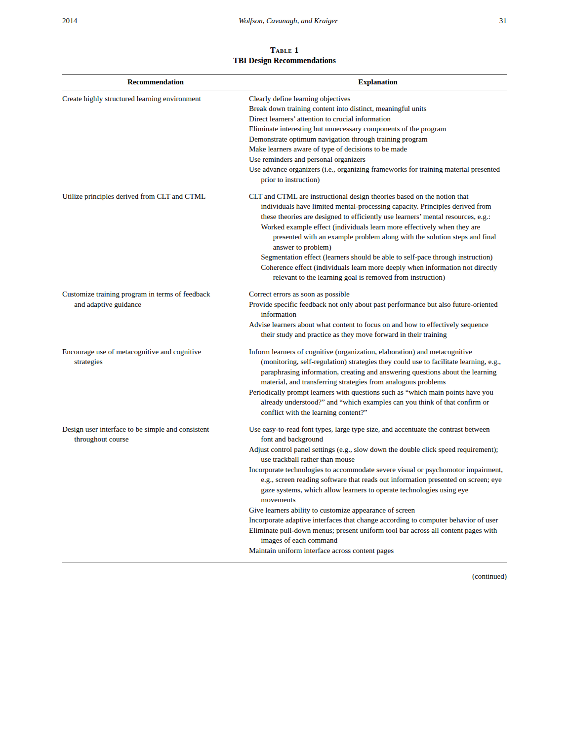2014 Wolfson, Cavanagh, and Kraiger 31
Table 1 TBI Design Recommendations
| Recommendation | Explanation |
| --- | --- |
| Create highly structured learning environment | Clearly define learning objectives Break down training content into distinct, meaningful units Direct learners’ attention to crucial information Eliminate interesting but unnecessary components of the program Demonstrate optimum navigation through training program Make learners aware of type of decisions to be made Use reminders and personal organizers Use advance organizers (i.e., organizing frameworks for training material presented prior to instruction) |
| Utilize principles derived from CLT and CTML | CLT and CTML are instructional design theories based on the notion that individuals have limited mental-processing capacity. Principles derived from these theories are designed to efficiently use learners’ mental resources, e.g.: Worked example effect (individuals learn more effectively when they are presented with an example problem along with the solution steps and final answer to problem) Segmentation effect (learners should be able to self-pace through instruction) Coherence effect (individuals learn more deeply when information not directly relevant to the learning goal is removed from instruction) |
| Customize training program in terms of feedback and adaptive guidance | Correct errors as soon as possible Provide specific feedback not only about past performance but also future-oriented information Advise learners about what content to focus on and how to effectively sequence their study and practice as they move forward in their training |
| Encourage use of metacognitive and cognitive strategies | Inform learners of cognitive (organization, elaboration) and metacognitive (monitoring, self-regulation) strategies they could use to facilitate learning, e.g., paraphrasing information, creating and answering questions about the learning material, and transferring strategies from analogous problems Periodically prompt learners with questions such as “which main points have you already understood?” and “which examples can you think of that confirm or conflict with the learning content?” |
| Design user interface to be simple and consistent throughout course | Use easy-to-read font types, large type size, and accentuate the contrast between font and background Adjust control panel settings (e.g., slow down the double click speed requirement); use trackball rather than mouse Incorporate technologies to accommodate severe visual or psychomotor impairment, e.g., screen reading software that reads out information presented on screen; eye gaze systems, which allow learners to operate technologies using eye movements Give learners ability to customize appearance of screen Incorporate adaptive interfaces that change according to computer behavior of user Eliminate pull-down menus; present uniform tool bar across all content pages with images of each command Maintain uniform interface across content pages |
(continued)